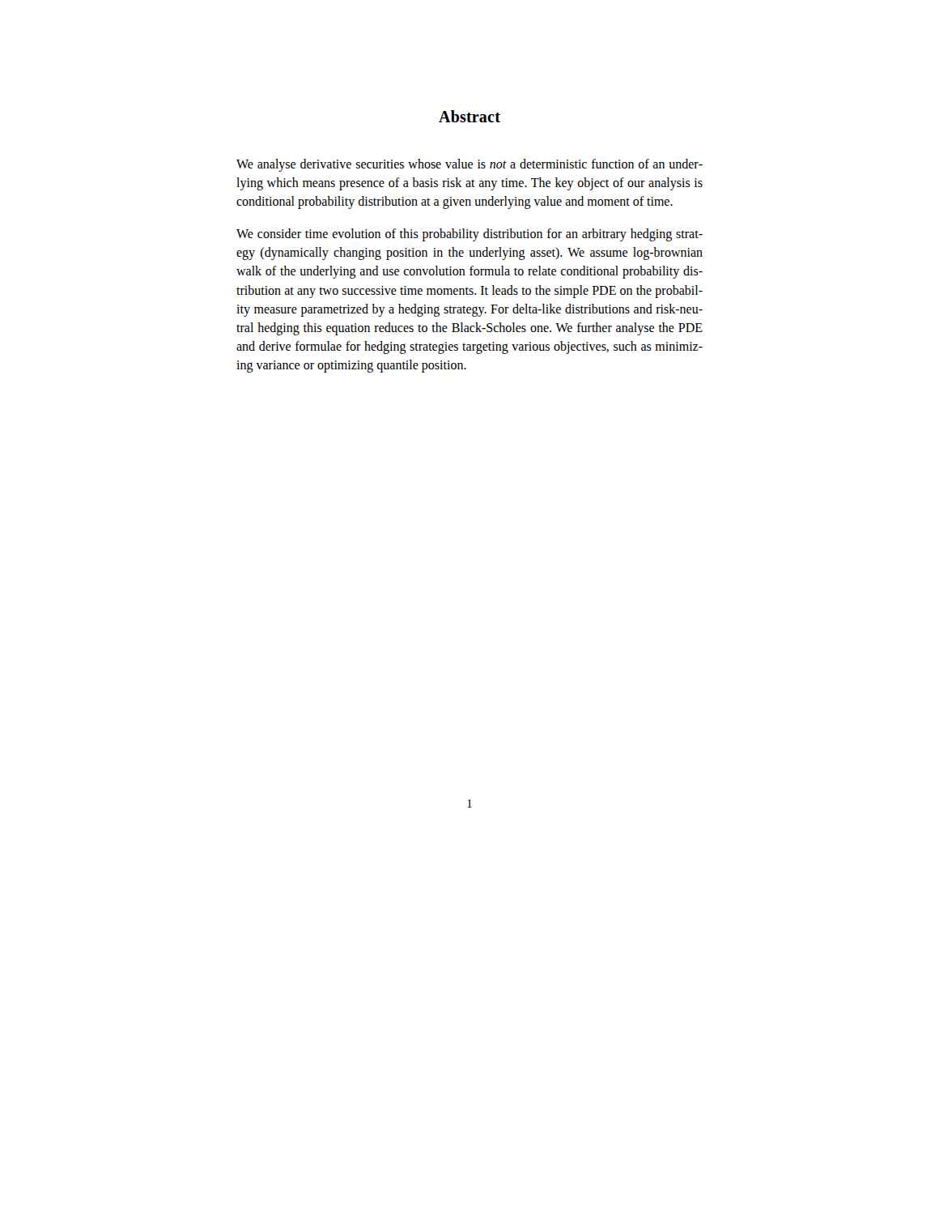Abstract
We analyse derivative securities whose value is not a deterministic function of an underlying which means presence of a basis risk at any time. The key object of our analysis is conditional probability distribution at a given underlying value and moment of time.
We consider time evolution of this probability distribution for an arbitrary hedging strategy (dynamically changing position in the underlying asset). We assume log-brownian walk of the underlying and use convolution formula to relate conditional probability distribution at any two successive time moments. It leads to the simple PDE on the probability measure parametrized by a hedging strategy. For delta-like distributions and risk-neutral hedging this equation reduces to the Black-Scholes one. We further analyse the PDE and derive formulae for hedging strategies targeting various objectives, such as minimizing variance or optimizing quantile position.
1